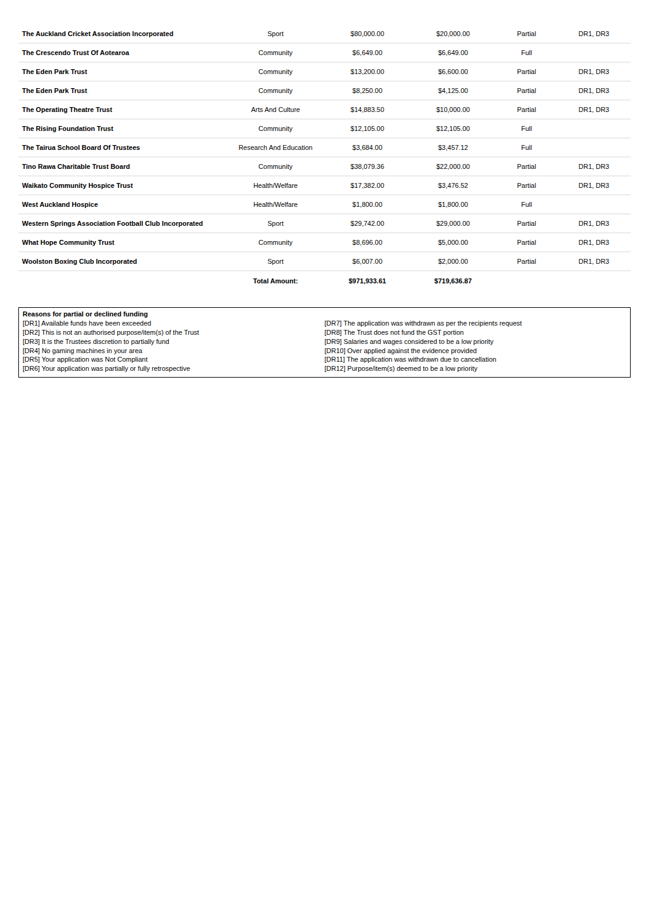| The Auckland Cricket Association Incorporated | Sport | $80,000.00 | $20,000.00 | Partial | DR1, DR3 |
| The Crescendo Trust Of Aotearoa | Community | $6,649.00 | $6,649.00 | Full | |
| The Eden Park Trust | Community | $13,200.00 | $6,600.00 | Partial | DR1, DR3 |
| The Eden Park Trust | Community | $8,250.00 | $4,125.00 | Partial | DR1, DR3 |
| The Operating Theatre Trust | Arts And Culture | $14,883.50 | $10,000.00 | Partial | DR1, DR3 |
| The Rising Foundation Trust | Community | $12,105.00 | $12,105.00 | Full | |
| The Tairua School Board Of Trustees | Research And Education | $3,684.00 | $3,457.12 | Full | |
| Tino Rawa Charitable Trust Board | Community | $38,079.36 | $22,000.00 | Partial | DR1, DR3 |
| Waikato Community Hospice Trust | Health/Welfare | $17,382.00 | $3,476.52 | Partial | DR1, DR3 |
| West Auckland Hospice | Health/Welfare | $1,800.00 | $1,800.00 | Full | |
| Western Springs Association Football Club Incorporated | Sport | $29,742.00 | $29,000.00 | Partial | DR1, DR3 |
| What Hope Community Trust | Community | $8,696.00 | $5,000.00 | Partial | DR1, DR3 |
| Woolston Boxing Club Incorporated | Sport | $6,007.00 | $2,000.00 | Partial | DR1, DR3 |
| | Total Amount: | $971,933.61 | $719,636.87 | | |
Reasons for partial or declined funding
[DR1] Available funds have been exceeded
[DR2] This is not an authorised purpose/item(s) of the Trust
[DR3] It is the Trustees discretion to partially fund
[DR4] No gaming machines in your area
[DR5] Your application was Not Compliant
[DR6] Your application was partially or fully retrospective
[DR7] The application was withdrawn as per the recipients request
[DR8] The Trust does not fund the GST portion
[DR9] Salaries and wages considered to be a low priority
[DR10] Over applied against the evidence provided
[DR11] The application was withdrawn due to cancellation
[DR12] Purpose/item(s) deemed to be a low priority